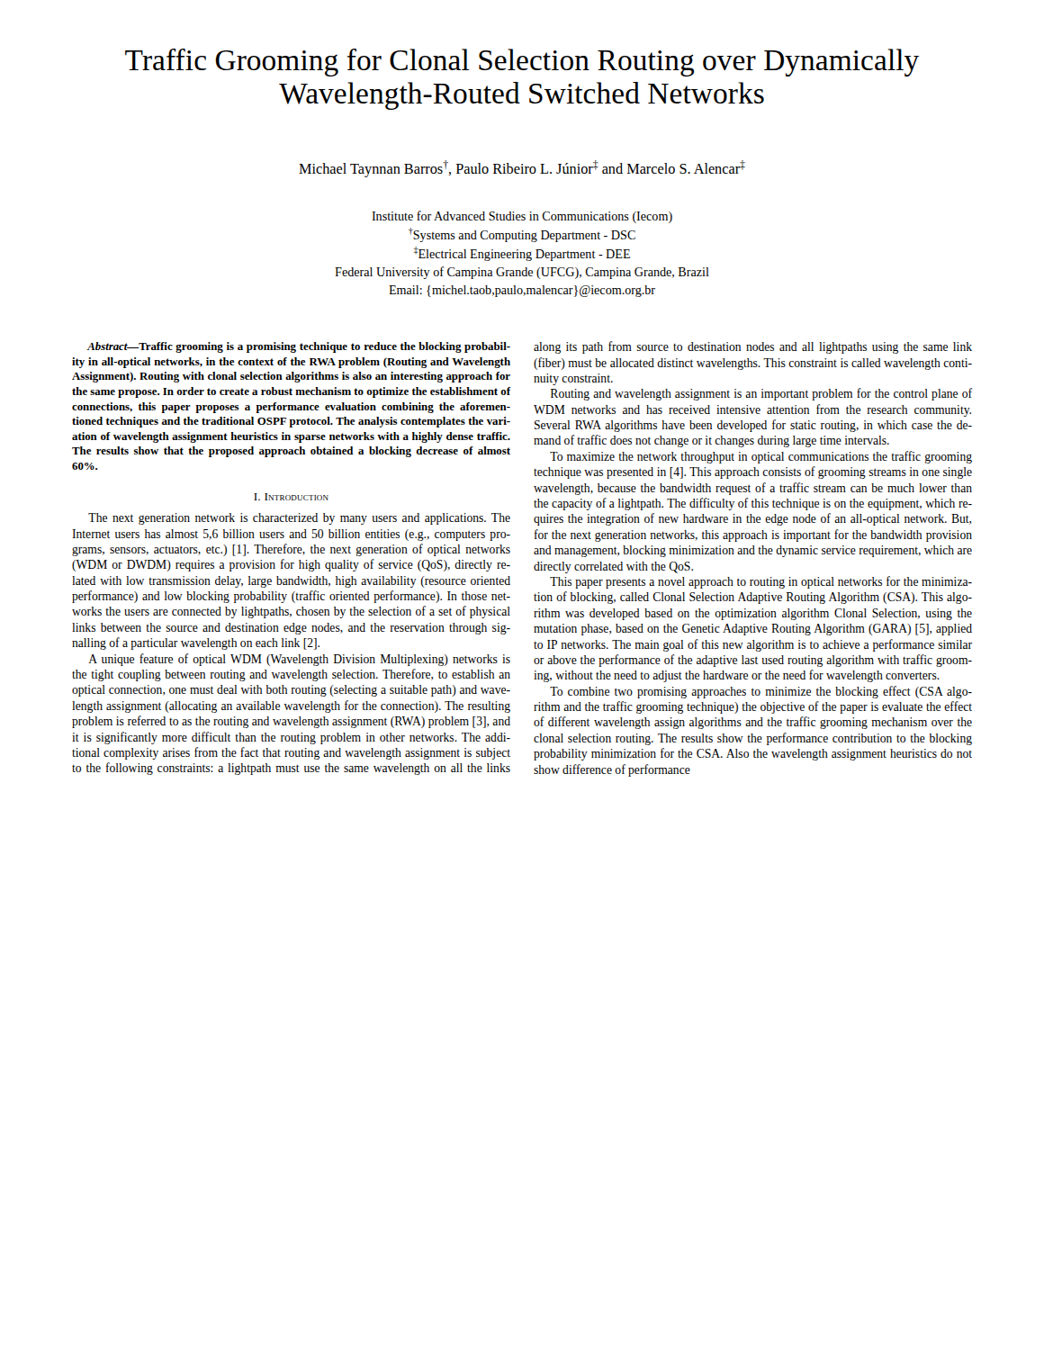Traffic Grooming for Clonal Selection Routing over Dynamically Wavelength-Routed Switched Networks
Michael Taynnan Barros†, Paulo Ribeiro L. Júnior‡ and Marcelo S. Alencar‡
Institute for Advanced Studies in Communications (Iecom)
†Systems and Computing Department - DSC
‡Electrical Engineering Department - DEE
Federal University of Campina Grande (UFCG), Campina Grande, Brazil
Email: {michel.taob,paulo,malencar}@iecom.org.br
Abstract—Traffic grooming is a promising technique to reduce the blocking probability in all-optical networks, in the context of the RWA problem (Routing and Wavelength Assignment). Routing with clonal selection algorithms is also an interesting approach for the same propose. In order to create a robust mechanism to optimize the establishment of connections, this paper proposes a performance evaluation combining the aforementioned techniques and the traditional OSPF protocol. The analysis contemplates the variation of wavelength assignment heuristics in sparse networks with a highly dense traffic. The results show that the proposed approach obtained a blocking decrease of almost 60%.
I. Introduction
The next generation network is characterized by many users and applications. The Internet users has almost 5,6 billion users and 50 billion entities (e.g., computers programs, sensors, actuators, etc.) [1]. Therefore, the next generation of optical networks (WDM or DWDM) requires a provision for high quality of service (QoS), directly related with low transmission delay, large bandwidth, high availability (resource oriented performance) and low blocking probability (traffic oriented performance). In those networks the users are connected by lightpaths, chosen by the selection of a set of physical links between the source and destination edge nodes, and the reservation through signalling of a particular wavelength on each link [2].
A unique feature of optical WDM (Wavelength Division Multiplexing) networks is the tight coupling between routing and wavelength selection. Therefore, to establish an optical connection, one must deal with both routing (selecting a suitable path) and wavelength assignment (allocating an available wavelength for the connection). The resulting problem is referred to as the routing and wavelength assignment (RWA) problem [3], and it is significantly more difficult than the routing problem in other networks. The additional complexity arises from the fact that routing and wavelength assignment is subject to the following constraints: a lightpath must use the same wavelength on all the links along its path from source to destination nodes and all lightpaths using the same link (fiber) must be allocated distinct wavelengths. This constraint is called wavelength continuity constraint.
Routing and wavelength assignment is an important problem for the control plane of WDM networks and has received intensive attention from the research community. Several RWA algorithms have been developed for static routing, in which case the demand of traffic does not change or it changes during large time intervals.
To maximize the network throughput in optical communications the traffic grooming technique was presented in [4]. This approach consists of grooming streams in one single wavelength, because the bandwidth request of a traffic stream can be much lower than the capacity of a lightpath. The difficulty of this technique is on the equipment, which requires the integration of new hardware in the edge node of an all-optical network. But, for the next generation networks, this approach is important for the bandwidth provision and management, blocking minimization and the dynamic service requirement, which are directly correlated with the QoS.
This paper presents a novel approach to routing in optical networks for the minimization of blocking, called Clonal Selection Adaptive Routing Algorithm (CSA). This algorithm was developed based on the optimization algorithm Clonal Selection, using the mutation phase, based on the Genetic Adaptive Routing Algorithm (GARA) [5], applied to IP networks. The main goal of this new algorithm is to achieve a performance similar or above the performance of the adaptive last used routing algorithm with traffic grooming, without the need to adjust the hardware or the need for wavelength converters.
To combine two promising approaches to minimize the blocking effect (CSA algorithm and the traffic grooming technique) the objective of the paper is evaluate the effect of different wavelength assign algorithms and the traffic grooming mechanism over the clonal selection routing. The results show the performance contribution to the blocking probability minimization for the CSA. Also the wavelength assignment heuristics do not show difference of performance